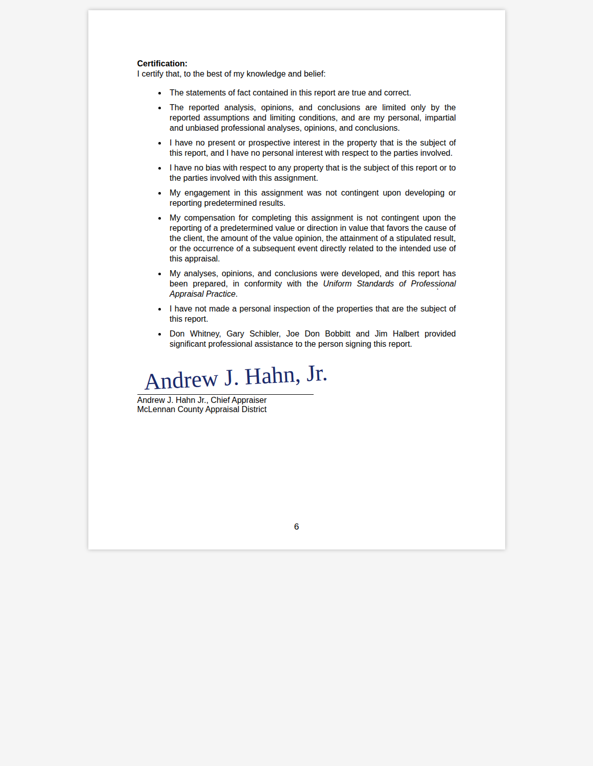Certification:
I certify that, to the best of my knowledge and belief:
The statements of fact contained in this report are true and correct.
The reported analysis, opinions, and conclusions are limited only by the reported assumptions and limiting conditions, and are my personal, impartial and unbiased professional analyses, opinions, and conclusions.
I have no present or prospective interest in the property that is the subject of this report, and I have no personal interest with respect to the parties involved.
I have no bias with respect to any property that is the subject of this report or to the parties involved with this assignment.
My engagement in this assignment was not contingent upon developing or reporting predetermined results.
My compensation for completing this assignment is not contingent upon the reporting of a predetermined value or direction in value that favors the cause of the client, the amount of the value opinion, the attainment of a stipulated result, or the occurrence of a subsequent event directly related to the intended use of this appraisal.
My analyses, opinions, and conclusions were developed, and this report has been prepared, in conformity with the Uniform Standards of Professional Appraisal Practice.
I have not made a personal inspection of the properties that are the subject of this report.
Don Whitney, Gary Schibler, Joe Don Bobbitt and Jim Halbert provided significant professional assistance to the person signing this report.
Andrew J. Hahn, Jr.
Andrew J. Hahn Jr., Chief Appraiser
McLennan County Appraisal District
.
6